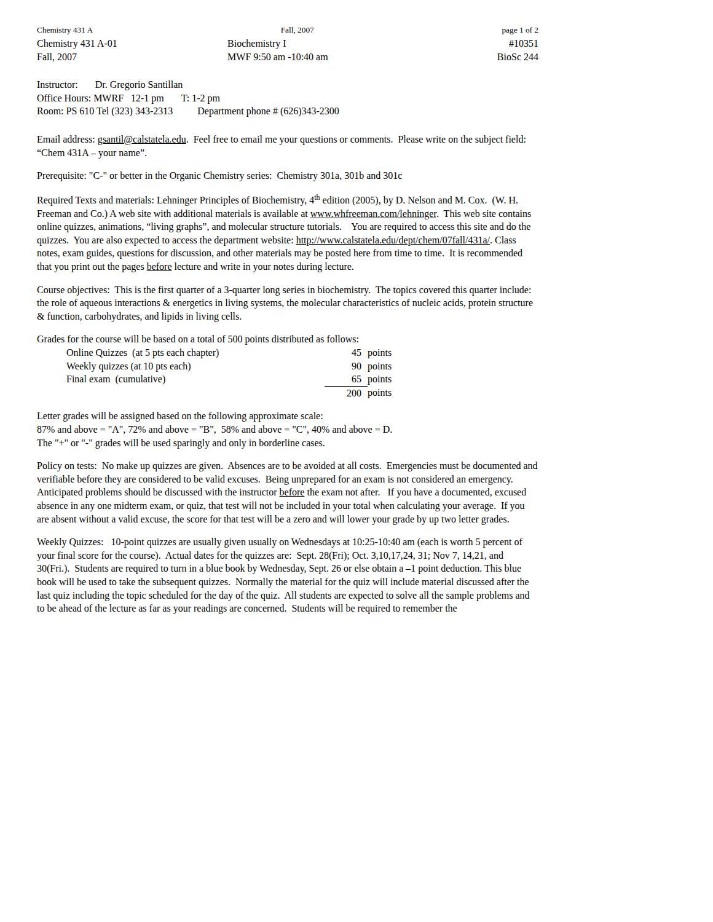Chemistry 431 A Fall, 2007 page 1 of 2
Chemistry 431 A-01 Biochemistry I #10351
Fall, 2007 MWF 9:50 am -10:40 am BioSc 244
Instructor: Dr. Gregorio Santillan
Office Hours: MWRF 12-1 pm T: 1-2 pm
Room: PS 610 Tel (323) 343-2313 Department phone # (626)343-2300
Email address: gsantil@calstatela.edu. Feel free to email me your questions or comments. Please write on the subject field: “Chem 431A – your name”.
Prerequisite: "C-" or better in the Organic Chemistry series: Chemistry 301a, 301b and 301c
Required Texts and materials: Lehninger Principles of Biochemistry, 4th edition (2005), by D. Nelson and M. Cox. (W. H. Freeman and Co.) A web site with additional materials is available at www.whfreeman.com/lehninger. This web site contains online quizzes, animations, “living graphs”, and molecular structure tutorials. You are required to access this site and do the quizzes. You are also expected to access the department website: http://www.calstatela.edu/dept/chem/07fall/431a/. Class notes, exam guides, questions for discussion, and other materials may be posted here from time to time. It is recommended that you print out the pages before lecture and write in your notes during lecture.
Course objectives: This is the first quarter of a 3-quarter long series in biochemistry. The topics covered this quarter include: the role of aqueous interactions & energetics in living systems, the molecular characteristics of nucleic acids, protein structure & function, carbohydrates, and lipids in living cells.
Grades for the course will be based on a total of 500 points distributed as follows:
| Online Quizzes (at 5 pts each chapter) | 45 | points |
| Weekly quizzes (at 10 pts each) | 90 | points |
| Final exam (cumulative) | 65 | points |
| | 200 | points |
Letter grades will be assigned based on the following approximate scale:
87% and above = "A", 72% and above = "B", 58% and above = "C", 40% and above = D.
The "+" or "-" grades will be used sparingly and only in borderline cases.
Policy on tests: No make up quizzes are given. Absences are to be avoided at all costs. Emergencies must be documented and verifiable before they are considered to be valid excuses. Being unprepared for an exam is not considered an emergency. Anticipated problems should be discussed with the instructor before the exam not after. If you have a documented, excused absence in any one midterm exam, or quiz, that test will not be included in your total when calculating your average. If you are absent without a valid excuse, the score for that test will be a zero and will lower your grade by up two letter grades.
Weekly Quizzes: 10-point quizzes are usually given usually on Wednesdays at 10:25-10:40 am (each is worth 5 percent of your final score for the course). Actual dates for the quizzes are: Sept. 28(Fri); Oct. 3,10,17,24, 31; Nov 7, 14,21, and 30(Fri.). Students are required to turn in a blue book by Wednesday, Sept. 26 or else obtain a –1 point deduction. This blue book will be used to take the subsequent quizzes. Normally the material for the quiz will include material discussed after the last quiz including the topic scheduled for the day of the quiz. All students are expected to solve all the sample problems and to be ahead of the lecture as far as your readings are concerned. Students will be required to remember the